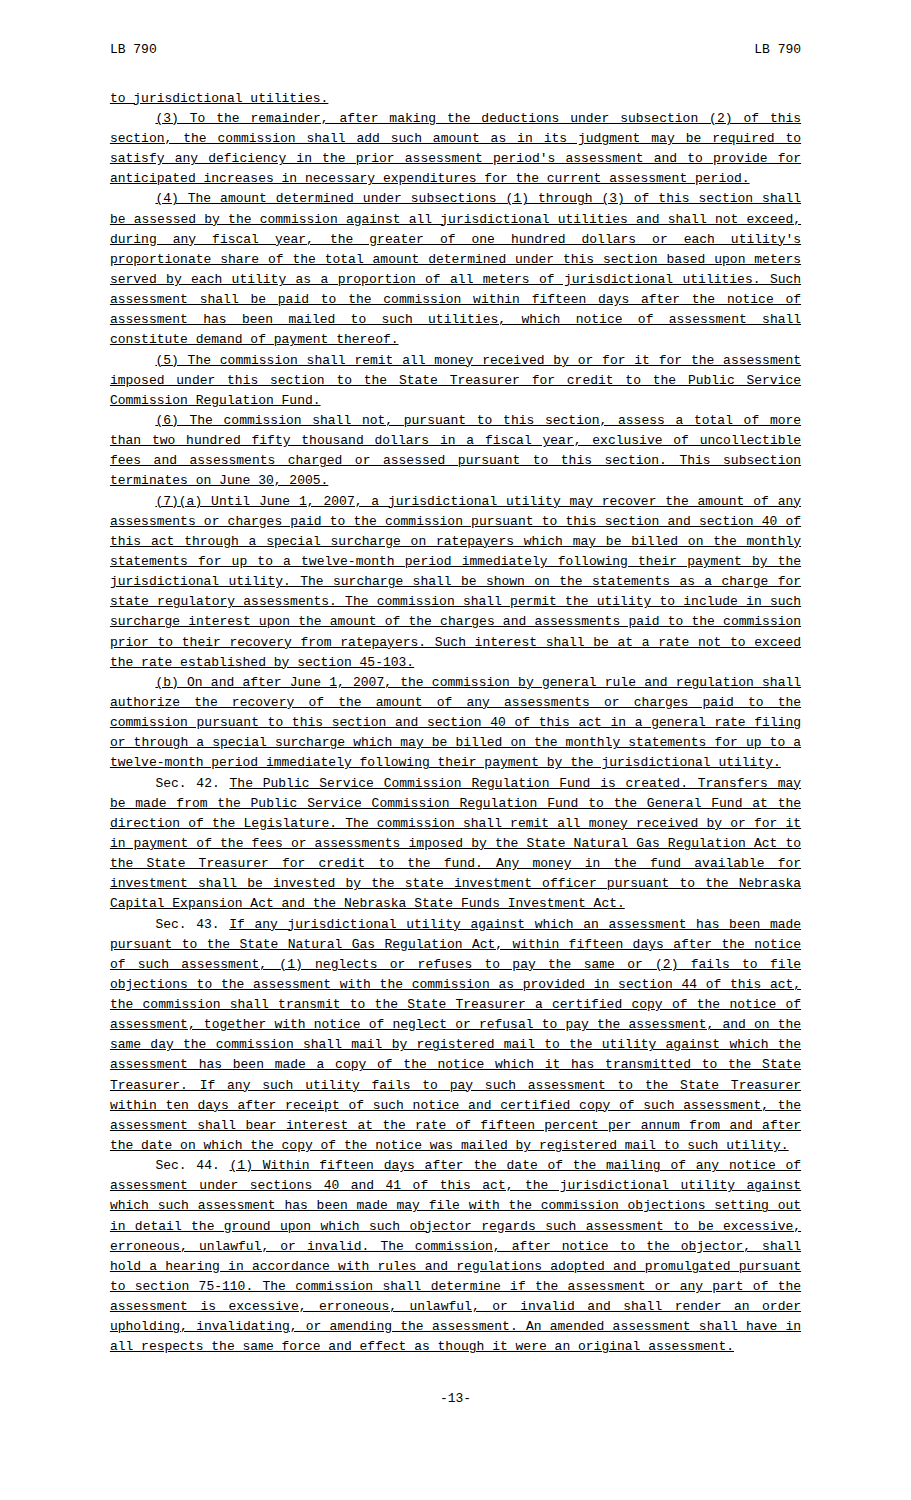LB 790 LB 790
to jurisdictional utilities.
(3) To the remainder, after making the deductions under subsection (2) of this section, the commission shall add such amount as in its judgment may be required to satisfy any deficiency in the prior assessment period's assessment and to provide for anticipated increases in necessary expenditures for the current assessment period.
(4) The amount determined under subsections (1) through (3) of this section shall be assessed by the commission against all jurisdictional utilities and shall not exceed, during any fiscal year, the greater of one hundred dollars or each utility's proportionate share of the total amount determined under this section based upon meters served by each utility as a proportion of all meters of jurisdictional utilities. Such assessment shall be paid to the commission within fifteen days after the notice of assessment has been mailed to such utilities, which notice of assessment shall constitute demand of payment thereof.
(5) The commission shall remit all money received by or for it for the assessment imposed under this section to the State Treasurer for credit to the Public Service Commission Regulation Fund.
(6) The commission shall not, pursuant to this section, assess a total of more than two hundred fifty thousand dollars in a fiscal year, exclusive of uncollectible fees and assessments charged or assessed pursuant to this section. This subsection terminates on June 30, 2005.
(7)(a) Until June 1, 2007, a jurisdictional utility may recover the amount of any assessments or charges paid to the commission pursuant to this section and section 40 of this act through a special surcharge on ratepayers which may be billed on the monthly statements for up to a twelve-month period immediately following their payment by the jurisdictional utility. The surcharge shall be shown on the statements as a charge for state regulatory assessments. The commission shall permit the utility to include in such surcharge interest upon the amount of the charges and assessments paid to the commission prior to their recovery from ratepayers. Such interest shall be at a rate not to exceed the rate established by section 45-103.
(b) On and after June 1, 2007, the commission by general rule and regulation shall authorize the recovery of the amount of any assessments or charges paid to the commission pursuant to this section and section 40 of this act in a general rate filing or through a special surcharge which may be billed on the monthly statements for up to a twelve-month period immediately following their payment by the jurisdictional utility.
Sec. 42. The Public Service Commission Regulation Fund is created. Transfers may be made from the Public Service Commission Regulation Fund to the General Fund at the direction of the Legislature. The commission shall remit all money received by or for it in payment of the fees or assessments imposed by the State Natural Gas Regulation Act to the State Treasurer for credit to the fund. Any money in the fund available for investment shall be invested by the state investment officer pursuant to the Nebraska Capital Expansion Act and the Nebraska State Funds Investment Act.
Sec. 43. If any jurisdictional utility against which an assessment has been made pursuant to the State Natural Gas Regulation Act, within fifteen days after the notice of such assessment, (1) neglects or refuses to pay the same or (2) fails to file objections to the assessment with the commission as provided in section 44 of this act, the commission shall transmit to the State Treasurer a certified copy of the notice of assessment, together with notice of neglect or refusal to pay the assessment, and on the same day the commission shall mail by registered mail to the utility against which the assessment has been made a copy of the notice which it has transmitted to the State Treasurer. If any such utility fails to pay such assessment to the State Treasurer within ten days after receipt of such notice and certified copy of such assessment, the assessment shall bear interest at the rate of fifteen percent per annum from and after the date on which the copy of the notice was mailed by registered mail to such utility.
Sec. 44. (1) Within fifteen days after the date of the mailing of any notice of assessment under sections 40 and 41 of this act, the jurisdictional utility against which such assessment has been made may file with the commission objections setting out in detail the ground upon which such objector regards such assessment to be excessive, erroneous, unlawful, or invalid. The commission, after notice to the objector, shall hold a hearing in accordance with rules and regulations adopted and promulgated pursuant to section 75-110. The commission shall determine if the assessment or any part of the assessment is excessive, erroneous, unlawful, or invalid and shall render an order upholding, invalidating, or amending the assessment. An amended assessment shall have in all respects the same force and effect as though it were an original assessment.
-13-